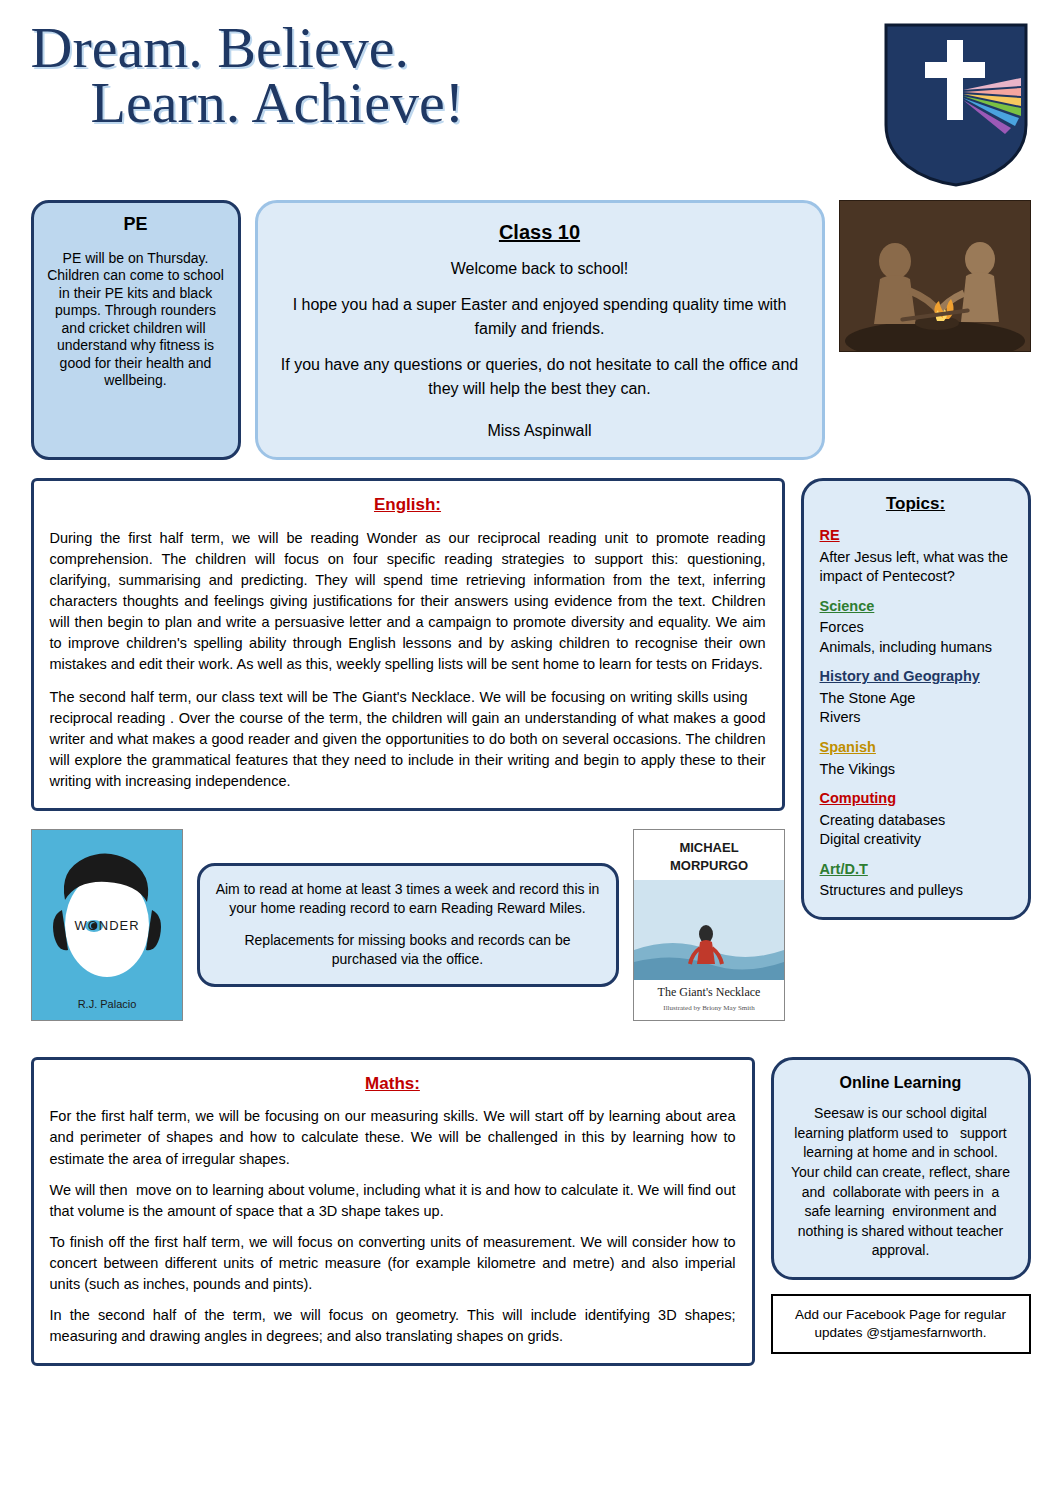Dream. Believe.Learn. Achieve!
PE
PE will be on Thursday. Children can come to school in their PE kits and black pumps. Through rounders and cricket children will understand why fitness is good for their health and wellbeing.
Class 10
Welcome back to school!
I hope you had a super Easter and enjoyed spending quality time with family and friends.
If you have any questions or queries, do not hesitate to call the office and they will help the best they can.
Miss Aspinwall
English:
During the first half term, we will be reading Wonder as our reciprocal reading unit to promote reading comprehension. The children will focus on four specific reading strategies to support this: questioning, clarifying, summarising and predicting. They will spend time retrieving information from the text, inferring characters thoughts and feelings giving justifications for their answers using evidence from the text. Children will then begin to plan and write a persuasive letter and a campaign to promote diversity and equality. We aim to improve children's spelling ability through English lessons and by asking children to recognise their own mistakes and edit their work. As well as this, weekly spelling lists will be sent home to learn for tests on Fridays.
The second half term, our class text will be The Giant's Necklace. We will be focusing on writing skills using reciprocal reading . Over the course of the term, the children will gain an understanding of what makes a good writer and what makes a good reader and given the opportunities to do both on several occasions. The children will explore the grammatical features that they need to include in their writing and begin to apply these to their writing with increasing independence.
WONDER R.J. Palacio
Aim to read at home at least 3 times a week and record this in your home reading record to earn Reading Reward Miles.
Replacements for missing books and records can be purchased via the office.
MICHAEL MORPURGO The Giant's Necklace Illustrated by Briony May Smith
Topics:
RE
After Jesus left, what was the impact of Pentecost?
Science
Forces
Animals, including humans
History and Geography
The Stone Age
Rivers
Spanish
The Vikings
Computing
Creating databases
Digital creativity
Art/D.T
Structures and pulleys
Maths:
For the first half term, we will be focusing on our measuring skills. We will start off by learning about area and perimeter of shapes and how to calculate these. We will be challenged in this by learning how to estimate the area of irregular shapes.
We will then move on to learning about volume, including what it is and how to calculate it. We will find out that volume is the amount of space that a 3D shape takes up.
To finish off the first half term, we will focus on converting units of measurement. We will consider how to concert between different units of metric measure (for example kilometre and metre) and also imperial units (such as inches, pounds and pints).
In the second half of the term, we will focus on geometry. This will include identifying 3D shapes; measuring and drawing angles in degrees; and also translating shapes on grids.
Online Learning
Seesaw is our school digital learning platform used to support learning at home and in school. Your child can create, reflect, share and collaborate with peers in a safe learning environment and nothing is shared without teacher approval.
Add our Facebook Page for regular updates @stjamesfarnworth.